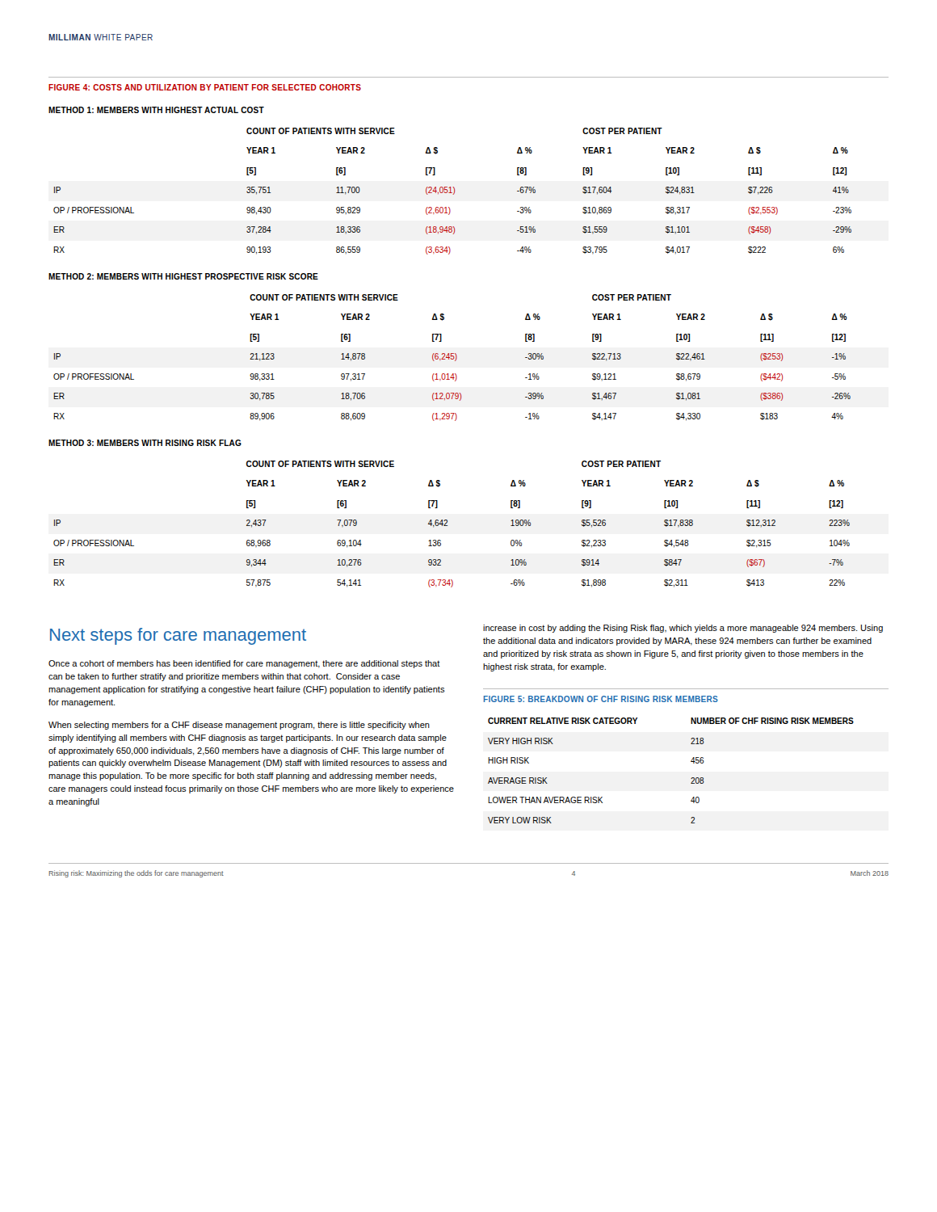MILLIMAN WHITE PAPER
FIGURE 4: COSTS AND UTILIZATION BY PATIENT FOR SELECTED COHORTS
METHOD 1: MEMBERS WITH HIGHEST ACTUAL COST
| | COUNT OF PATIENTS WITH SERVICE | COST PER PATIENT |
| | YEAR 1 | YEAR 2 | Δ $ | Δ % | YEAR 1 | YEAR 2 | Δ $ | Δ % |
| | [5] | [6] | [7] | [8] | [9] | [10] | [11] | [12] |
| IP | 35,751 | 11,700 | (24,051) | -67% | $17,604 | $24,831 | $7,226 | 41% |
| OP / PROFESSIONAL | 98,430 | 95,829 | (2,601) | -3% | $10,869 | $8,317 | ($2,553) | -23% |
| ER | 37,284 | 18,336 | (18,948) | -51% | $1,559 | $1,101 | ($458) | -29% |
| RX | 90,193 | 86,559 | (3,634) | -4% | $3,795 | $4,017 | $222 | 6% |
METHOD 2: MEMBERS WITH HIGHEST PROSPECTIVE RISK SCORE
| | COUNT OF PATIENTS WITH SERVICE | COST PER PATIENT |
| | YEAR 1 | YEAR 2 | Δ $ | Δ % | YEAR 1 | YEAR 2 | Δ $ | Δ % |
| | [5] | [6] | [7] | [8] | [9] | [10] | [11] | [12] |
| IP | 21,123 | 14,878 | (6,245) | -30% | $22,713 | $22,461 | ($253) | -1% |
| OP / PROFESSIONAL | 98,331 | 97,317 | (1,014) | -1% | $9,121 | $8,679 | ($442) | -5% |
| ER | 30,785 | 18,706 | (12,079) | -39% | $1,467 | $1,081 | ($386) | -26% |
| RX | 89,906 | 88,609 | (1,297) | -1% | $4,147 | $4,330 | $183 | 4% |
METHOD 3: MEMBERS WITH RISING RISK FLAG
| | COUNT OF PATIENTS WITH SERVICE | COST PER PATIENT |
| | YEAR 1 | YEAR 2 | Δ $ | Δ % | YEAR 1 | YEAR 2 | Δ $ | Δ % |
| | [5] | [6] | [7] | [8] | [9] | [10] | [11] | [12] |
| IP | 2,437 | 7,079 | 4,642 | 190% | $5,526 | $17,838 | $12,312 | 223% |
| OP / PROFESSIONAL | 68,968 | 69,104 | 136 | 0% | $2,233 | $4,548 | $2,315 | 104% |
| ER | 9,344 | 10,276 | 932 | 10% | $914 | $847 | ($67) | -7% |
| RX | 57,875 | 54,141 | (3,734) | -6% | $1,898 | $2,311 | $413 | 22% |
Next steps for care management
Once a cohort of members has been identified for care management, there are additional steps that can be taken to further stratify and prioritize members within that cohort. Consider a case management application for stratifying a congestive heart failure (CHF) population to identify patients for management.
When selecting members for a CHF disease management program, there is little specificity when simply identifying all members with CHF diagnosis as target participants. In our research data sample of approximately 650,000 individuals, 2,560 members have a diagnosis of CHF. This large number of patients can quickly overwhelm Disease Management (DM) staff with limited resources to assess and manage this population. To be more specific for both staff planning and addressing member needs, care managers could instead focus primarily on those CHF members who are more likely to experience a meaningful
increase in cost by adding the Rising Risk flag, which yields a more manageable 924 members. Using the additional data and indicators provided by MARA, these 924 members can further be examined and prioritized by risk strata as shown in Figure 5, and first priority given to those members in the highest risk strata, for example.
FIGURE 5: BREAKDOWN OF CHF RISING RISK MEMBERS
| CURRENT RELATIVE RISK CATEGORY | NUMBER OF CHF RISING RISK MEMBERS |
| --- | --- |
| VERY HIGH RISK | 218 |
| HIGH RISK | 456 |
| AVERAGE RISK | 208 |
| LOWER THAN AVERAGE RISK | 40 |
| VERY LOW RISK | 2 |
Rising risk: Maximizing the odds for care management
4
March 2018